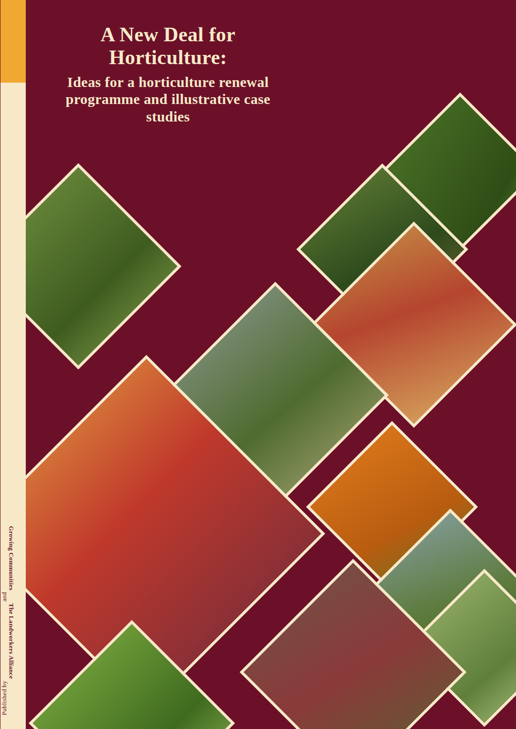Published by The Landworkers Alliance and Growing Communities
A New Deal for Horticulture: Ideas for a horticulture renewal programme and illustrative case studies